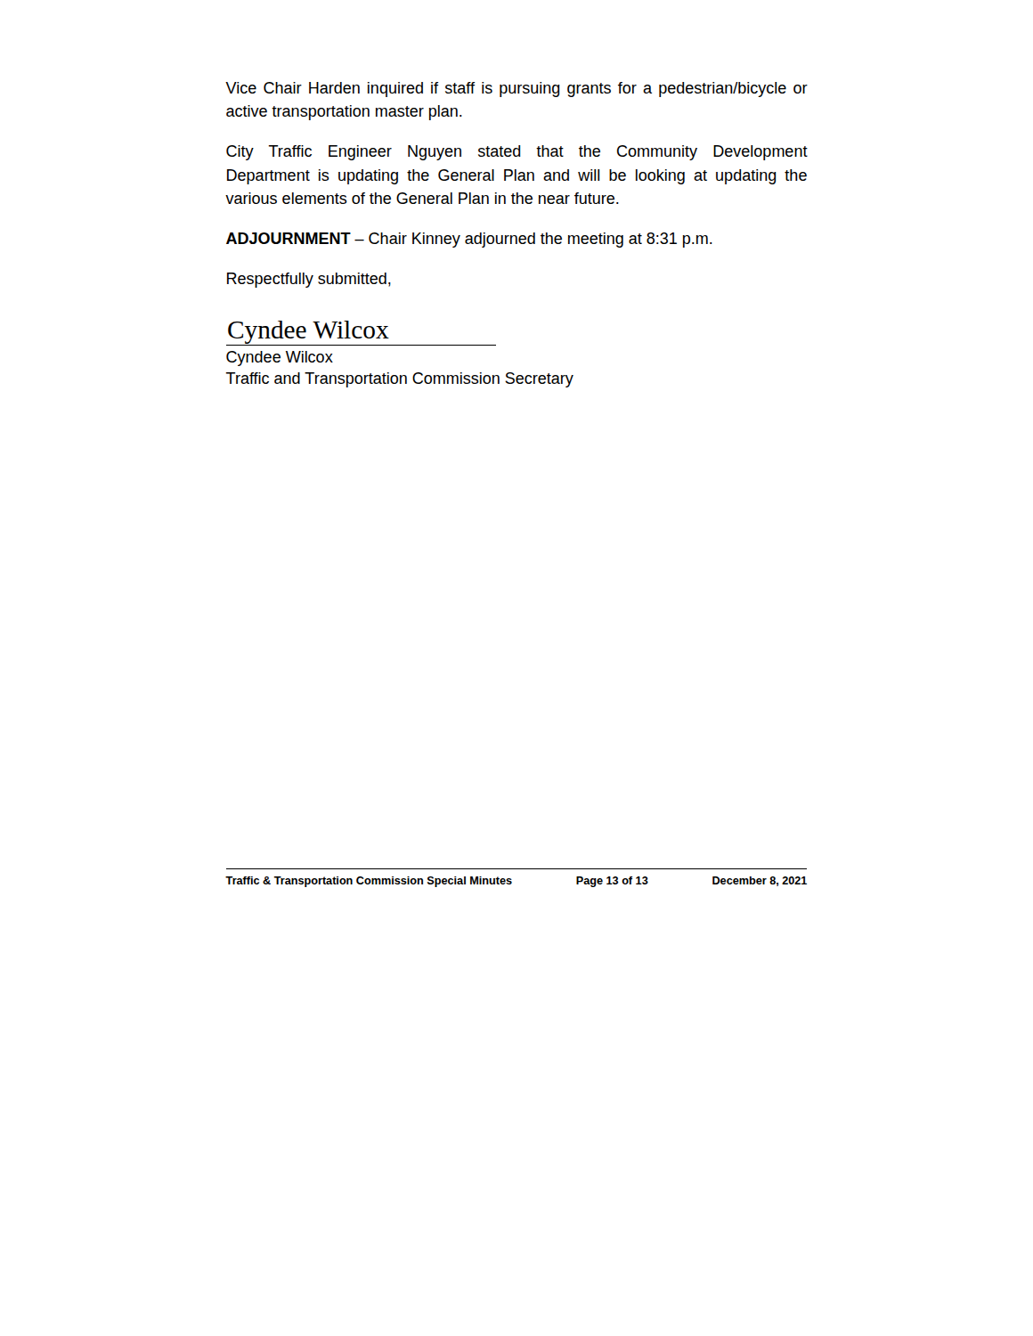Vice Chair Harden inquired if staff is pursuing grants for a pedestrian/bicycle or active transportation master plan.
City Traffic Engineer Nguyen stated that the Community Development Department is updating the General Plan and will be looking at updating the various elements of the General Plan in the near future.
ADJOURNMENT – Chair Kinney adjourned the meeting at 8:31 p.m.
Respectfully submitted,
Cyndee Wilcox
Cyndee Wilcox
Traffic and Transportation Commission Secretary
Traffic & Transportation Commission Special Minutes Page 13 of 13 December 8, 2021